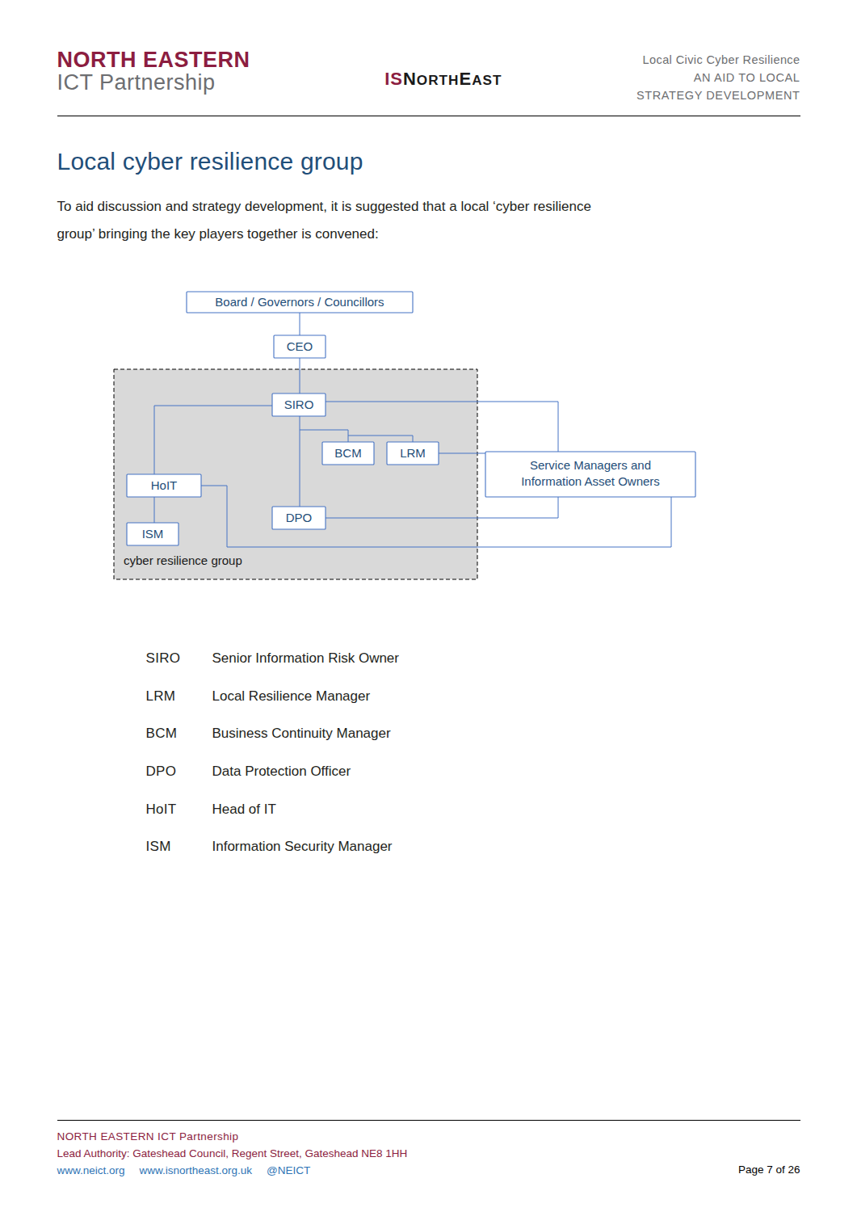North Eastern
ICT Partnership
IS NORTHEAST
Local Civic Cyber Resilience
AN AID TO LOCAL
STRATEGY DEVELOPMENT
Local cyber resilience group
To aid discussion and strategy development, it is suggested that a local ‘cyber resilience
group’ bringing the key players together is convened:
cyber resilience group Board / Governors / Councillors CEO SIRO BCM LRM HoIT ISM DPO Service Managers and Information Asset Owners
SIRO
Senior Information Risk Owner
LRM
Local Resilience Manager
BCM
Business Continuity Manager
DPO
Data Protection Officer
HoIT
Head of IT
ISM
Information Security Manager
NORTH EASTERN ICT Partnership
Lead Authority: Gateshead Council, Regent Street, Gateshead NE8 1HH
www.neict.org www.isnortheast.org.uk @NEICT
Page 7 of 26